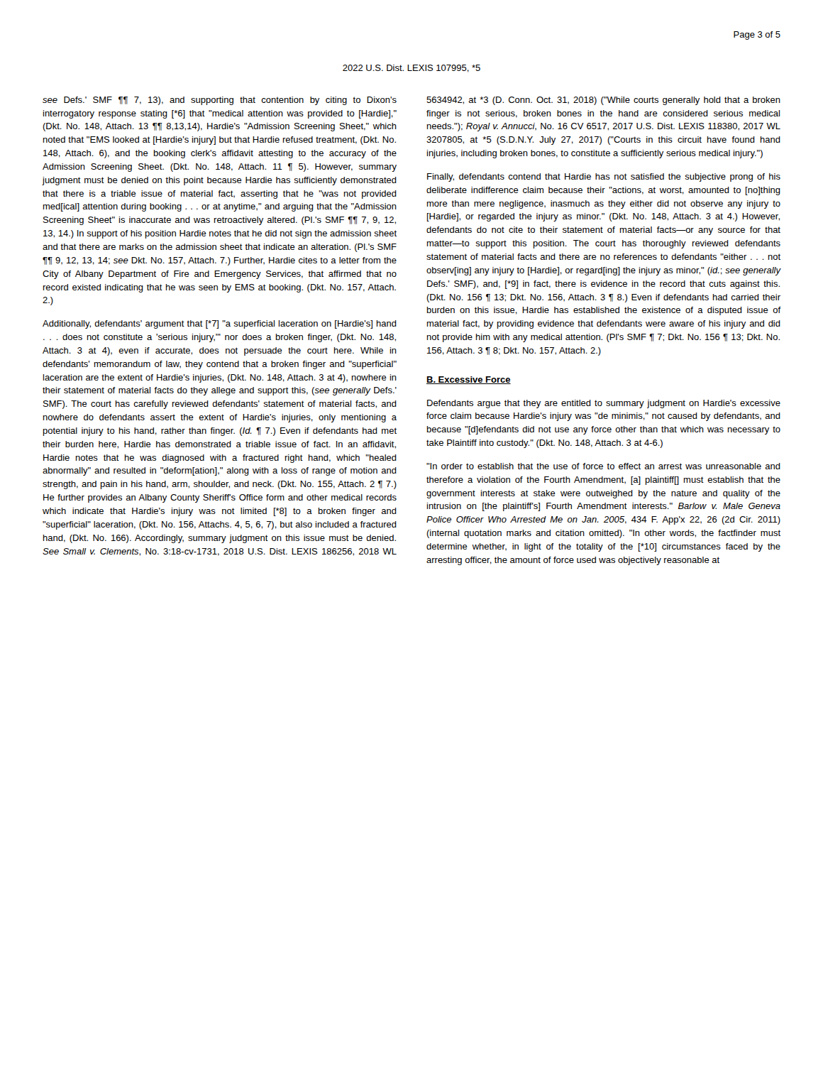Page 3 of 5
2022 U.S. Dist. LEXIS 107995, *5
see Defs.' SMF ¶¶ 7, 13), and supporting that contention by citing to Dixon's interrogatory response stating [*6] that "medical attention was provided to [Hardie]," (Dkt. No. 148, Attach. 13 ¶¶ 8,13,14), Hardie's "Admission Screening Sheet," which noted that "EMS looked at [Hardie's injury] but that Hardie refused treatment, (Dkt. No. 148, Attach. 6), and the booking clerk's affidavit attesting to the accuracy of the Admission Screening Sheet. (Dkt. No. 148, Attach. 11 ¶ 5). However, summary judgment must be denied on this point because Hardie has sufficiently demonstrated that there is a triable issue of material fact, asserting that he "was not provided med[ical] attention during booking . . . or at anytime," and arguing that the "Admission Screening Sheet" is inaccurate and was retroactively altered. (Pl.'s SMF ¶¶ 7, 9, 12, 13, 14.) In support of his position Hardie notes that he did not sign the admission sheet and that there are marks on the admission sheet that indicate an alteration. (Pl.'s SMF ¶¶ 9, 12, 13, 14; see Dkt. No. 157, Attach. 7.) Further, Hardie cites to a letter from the City of Albany Department of Fire and Emergency Services, that affirmed that no record existed indicating that he was seen by EMS at booking. (Dkt. No. 157, Attach. 2.)
Additionally, defendants' argument that [*7] "a superficial laceration on [Hardie's] hand . . . does not constitute a 'serious injury,'" nor does a broken finger, (Dkt. No. 148, Attach. 3 at 4), even if accurate, does not persuade the court here. While in defendants' memorandum of law, they contend that a broken finger and "superficial" laceration are the extent of Hardie's injuries, (Dkt. No. 148, Attach. 3 at 4), nowhere in their statement of material facts do they allege and support this, (see generally Defs.' SMF). The court has carefully reviewed defendants' statement of material facts, and nowhere do defendants assert the extent of Hardie's injuries, only mentioning a potential injury to his hand, rather than finger. (Id. ¶ 7.) Even if defendants had met their burden here, Hardie has demonstrated a triable issue of fact. In an affidavit, Hardie notes that he was diagnosed with a fractured right hand, which "healed abnormally" and resulted in "deform[ation]," along with a loss of range of motion and strength, and pain in his hand, arm, shoulder, and neck. (Dkt. No. 155, Attach. 2 ¶ 7.) He further provides an Albany County Sheriff's Office form and other medical records which indicate that Hardie's injury was not limited [*8] to a broken finger and "superficial" laceration, (Dkt. No. 156, Attachs. 4, 5, 6, 7), but also included a fractured hand, (Dkt. No. 166). Accordingly, summary judgment on this issue must be denied. See Small v. Clements, No. 3:18-cv-1731, 2018 U.S. Dist. LEXIS 186256, 2018 WL 5634942, at *3 (D. Conn. Oct. 31, 2018) ("While courts generally hold that a broken finger is not serious, broken bones in the hand are considered serious medical needs."); Royal v. Annucci, No. 16 CV 6517, 2017 U.S. Dist. LEXIS 118380, 2017 WL 3207805, at *5 (S.D.N.Y. July 27, 2017) ("Courts in this circuit have found hand injuries, including broken bones, to constitute a sufficiently serious medical injury.")
Finally, defendants contend that Hardie has not satisfied the subjective prong of his deliberate indifference claim because their "actions, at worst, amounted to [no]thing more than mere negligence, inasmuch as they either did not observe any injury to [Hardie], or regarded the injury as minor." (Dkt. No. 148, Attach. 3 at 4.) However, defendants do not cite to their statement of material facts—or any source for that matter—to support this position. The court has thoroughly reviewed defendants statement of material facts and there are no references to defendants "either . . . not observ[ing] any injury to [Hardie], or regard[ing] the injury as minor," (id.; see generally Defs.' SMF), and, [*9] in fact, there is evidence in the record that cuts against this. (Dkt. No. 156 ¶ 13; Dkt. No. 156, Attach. 3 ¶ 8.) Even if defendants had carried their burden on this issue, Hardie has established the existence of a disputed issue of material fact, by providing evidence that defendants were aware of his injury and did not provide him with any medical attention. (Pl's SMF ¶ 7; Dkt. No. 156 ¶ 13; Dkt. No. 156, Attach. 3 ¶ 8; Dkt. No. 157, Attach. 2.)
B. Excessive Force
Defendants argue that they are entitled to summary judgment on Hardie's excessive force claim because Hardie's injury was "de minimis," not caused by defendants, and because "[d]efendants did not use any force other than that which was necessary to take Plaintiff into custody." (Dkt. No. 148, Attach. 3 at 4-6.)
"In order to establish that the use of force to effect an arrest was unreasonable and therefore a violation of the Fourth Amendment, [a] plaintiff[] must establish that the government interests at stake were outweighed by the nature and quality of the intrusion on [the plaintiff's] Fourth Amendment interests." Barlow v. Male Geneva Police Officer Who Arrested Me on Jan. 2005, 434 F. App'x 22, 26 (2d Cir. 2011) (internal quotation marks and citation omitted). "In other words, the factfinder must determine whether, in light of the totality of the [*10] circumstances faced by the arresting officer, the amount of force used was objectively reasonable at